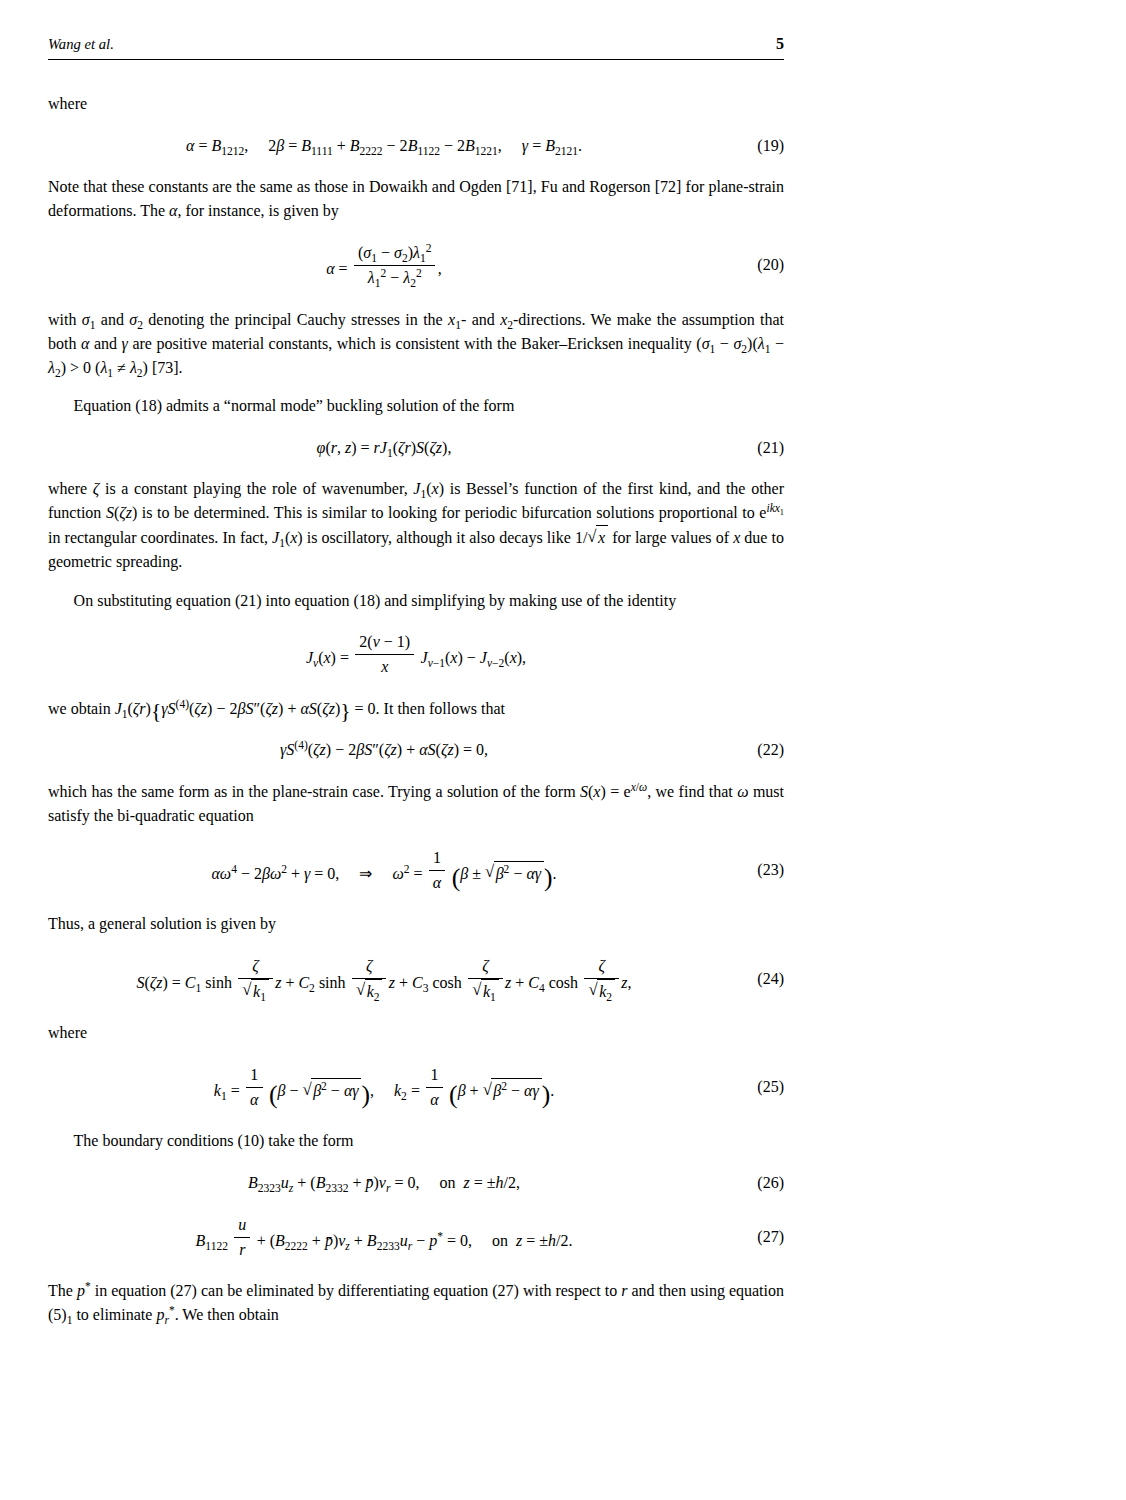Wang et al. 5
where
α = B1212, 2β = B1111 + B2222 − 2B1122 − 2B1221, γ = B2121. (19)
Note that these constants are the same as those in Dowaikh and Ogden [71], Fu and Rogerson [72] for plane-strain deformations. The α, for instance, is given by
α = (σ1 − σ2)λ12 λ12 − λ22, (20)
with σ1 and σ2 denoting the principal Cauchy stresses in the x1- and x2-directions. We make the assumption that both α and γ are positive material constants, which is consistent with the Baker–Ericksen inequality (σ1 − σ2)(λ1 − λ2) > 0 (λ1 ≠ λ2) [73].
Equation (18) admits a “normal mode” buckling solution of the form
φ(r, z) = rJ1(ζr)S(ζz), (21)
where ζ is a constant playing the role of wavenumber, J1(x) is Bessel’s function of the first kind, and the other function S(ζz) is to be determined. This is similar to looking for periodic bifurcation solutions proportional to eikx1 in rectangular coordinates. In fact, J1(x) is oscillatory, although it also decays like 1/x for large values of x due to geometric spreading.
On substituting equation (21) into equation (18) and simplifying by making use of the identity
Jν(x) = 2(ν − 1) x Jν−1(x) − Jν−2(x),
we obtain J1(ζr){γS(4)(ζz) − 2βS″(ζz) + αS(ζz)} = 0. It then follows that
γS(4)(ζz) − 2βS″(ζz) + αS(ζz) = 0, (22)
which has the same form as in the plane-strain case. Trying a solution of the form S(x) = ex/ω, we find that ω must satisfy the bi-quadratic equation
αω4 − 2βω2 + γ = 0, ⇒ ω2 = 1 α (β ± β2 − αγ). (23)
Thus, a general solution is given by
S(ζz) = C1 sinh ζk1 z + C2 sinh ζk2 z + C3 cosh ζk1 z + C4 cosh ζk2 z, (24)
where
k1 = 1 α (β − β2 − αγ), k2 = 1 α (β + β2 − αγ). (25)
The boundary conditions (10) take the form
B2323uz + (B2332 + p̄)vr = 0, on z = ±h/2, (26)
B1122 ur + (B2222 + p̄)vz + B2233ur − p* = 0, on z = ±h/2. (27)
The p* in equation (27) can be eliminated by differentiating equation (27) with respect to r and then using equation (5)1 to eliminate pr*. We then obtain